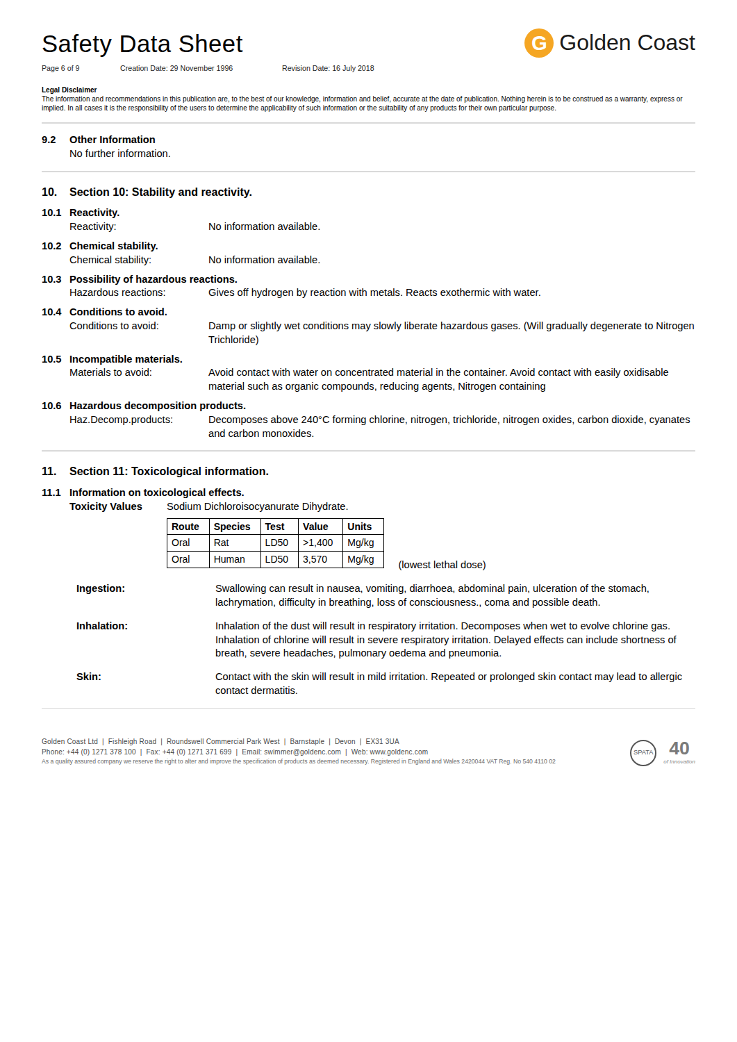Safety Data Sheet
Page 6 of 9 Creation Date: 29 November 1996 Revision Date: 16 July 2018
G
Golden Coast
Legal Disclaimer
The information and recommendations in this publication are, to the best of our knowledge, information and belief, accurate at the date of publication. Nothing herein is to be construed as a warranty, express or implied. In all cases it is the responsibility of the users to determine the applicability of such information or the suitability of any products for their own particular purpose.
9.2 Other Information
No further information.
10. Section 10: Stability and reactivity.
10.1 Reactivity.
Reactivity:
No information available.
10.2 Chemical stability.
Chemical stability:
No information available.
10.3 Possibility of hazardous reactions.
Hazardous reactions:
Gives off hydrogen by reaction with metals. Reacts exothermic with water.
10.4 Conditions to avoid.
Conditions to avoid:
Damp or slightly wet conditions may slowly liberate hazardous gases. (Will gradually degenerate to Nitrogen Trichloride)
10.5 Incompatible materials.
Materials to avoid:
Avoid contact with water on concentrated material in the container. Avoid contact with easily oxidisable material such as organic compounds, reducing agents, Nitrogen containing
10.6 Hazardous decomposition products.
Haz.Decomp.products:
Decomposes above 240°C forming chlorine, nitrogen, trichloride, nitrogen oxides, carbon dioxide, cyanates and carbon monoxides.
11. Section 11: Toxicological information.
11.1 Information on toxicological effects.
Toxicity Values Sodium Dichloroisocyanurate Dihydrate.
| Route | Species | Test | Value | Units |
| --- | --- | --- | --- | --- |
| Oral | Rat | LD50 | >1,400 | Mg/kg |
| Oral | Human | LD50 | 3,570 | Mg/kg |
(lowest lethal dose)
Ingestion:
Swallowing can result in nausea, vomiting, diarrhoea, abdominal pain, ulceration of the stomach, lachrymation, difficulty in breathing, loss of consciousness., coma and possible death.
Inhalation:
Inhalation of the dust will result in respiratory irritation. Decomposes when wet to evolve chlorine gas. Inhalation of chlorine will result in severe respiratory irritation. Delayed effects can include shortness of breath, severe headaches, pulmonary oedema and pneumonia.
Skin:
Contact with the skin will result in mild irritation. Repeated or prolonged skin contact may lead to allergic contact dermatitis.
Golden Coast Ltd | Fishleigh Road | Roundswell Commercial Park West | Barnstaple | Devon | EX31 3UA
Phone: +44 (0) 1271 378 100 | Fax: +44 (0) 1271 371 699 | Email: swimmer@goldenc.com | Web: www.goldenc.com
As a quality assured company we reserve the right to alter and improve the specification of products as deemed necessary. Registered in England and Wales 2420044 VAT Reg. No 540 4110 02
SPATA
40
of Innovation